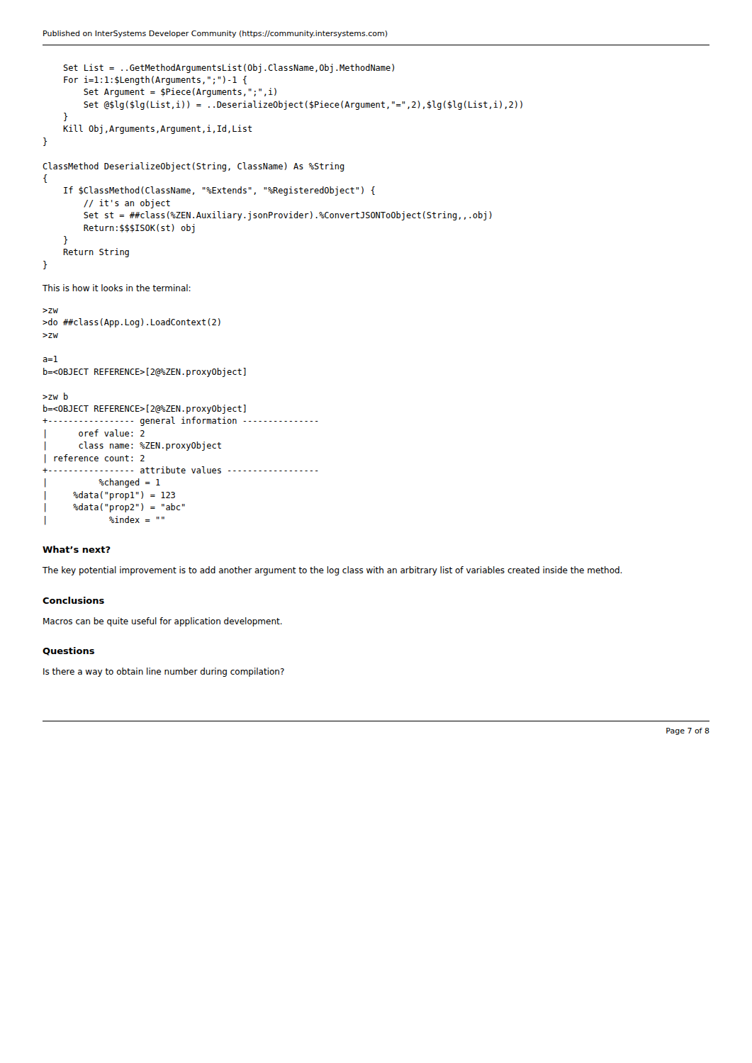Published on InterSystems Developer Community (https://community.intersystems.com)
    Set List = ..GetMethodArgumentsList(Obj.ClassName,Obj.MethodName)
    For i=1:1:$Length(Arguments,";")-1 {
        Set Argument = $Piece(Arguments,";",i)
        Set @$lg($lg(List,i)) = ..DeserializeObject($Piece(Argument,"=",2),$lg($lg(List,i),2))
    }
    Kill Obj,Arguments,Argument,i,Id,List
}

ClassMethod DeserializeObject(String, ClassName) As %String
{
    If $ClassMethod(ClassName, "%Extends", "%RegisteredObject") {
        // it's an object
        Set st = ##class(%ZEN.Auxiliary.jsonProvider).%ConvertJSONToObject(String,,.obj)
        Return:$$$ISOK(st) obj
    }
    Return String
}
This is how it looks in the terminal:
>zw
>do ##class(App.Log).LoadContext(2)
>zw

a=1
b=<OBJECT REFERENCE>[2@%ZEN.proxyObject]

>zw b
b=<OBJECT REFERENCE>[2@%ZEN.proxyObject]
+----------------- general information ---------------
|      oref value: 2
|      class name: %ZEN.proxyObject
| reference count: 2
+----------------- attribute values ------------------
|          %changed = 1
|     %data("prop1") = 123
|     %data("prop2") = "abc"
|            %index = ""
What’s next?
The key potential improvement is to add another argument to the log class with an arbitrary list of variables created inside the method.
Conclusions
Macros can be quite useful for application development.
Questions
Is there a way to obtain line number during compilation?
Page 7 of 8